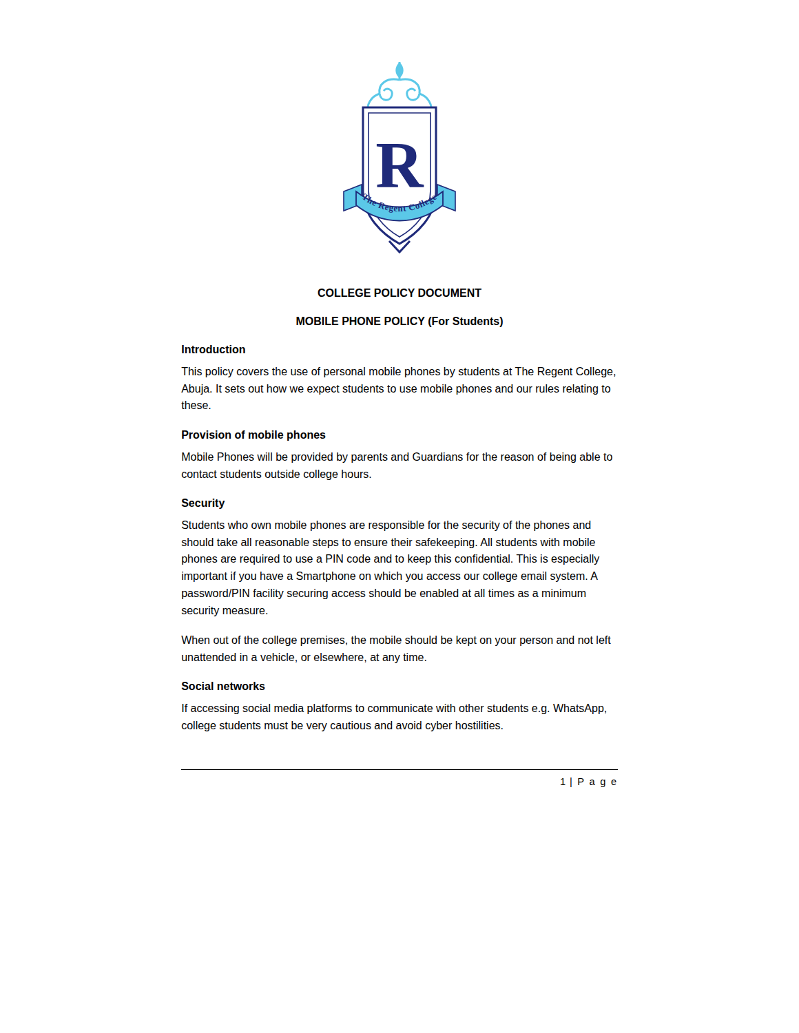R The Regent College
COLLEGE POLICY DOCUMENT
MOBILE PHONE POLICY (For Students)
Introduction
This policy covers the use of personal mobile phones by students at The Regent College, Abuja. It sets out how we expect students to use mobile phones and our rules relating to these.
Provision of mobile phones
Mobile Phones will be provided by parents and Guardians for the reason of being able to contact students outside college hours.
Security
Students who own mobile phones are responsible for the security of the phones and should take all reasonable steps to ensure their safekeeping. All students with mobile phones are required to use a PIN code and to keep this confidential. This is especially important if you have a Smartphone on which you access our college email system. A password/PIN facility securing access should be enabled at all times as a minimum security measure.
When out of the college premises, the mobile should be kept on your person and not left unattended in a vehicle, or elsewhere, at any time.
Social networks
If accessing social media platforms to communicate with other students e.g. WhatsApp, college students must be very cautious and avoid cyber hostilities.
1 | P a g e